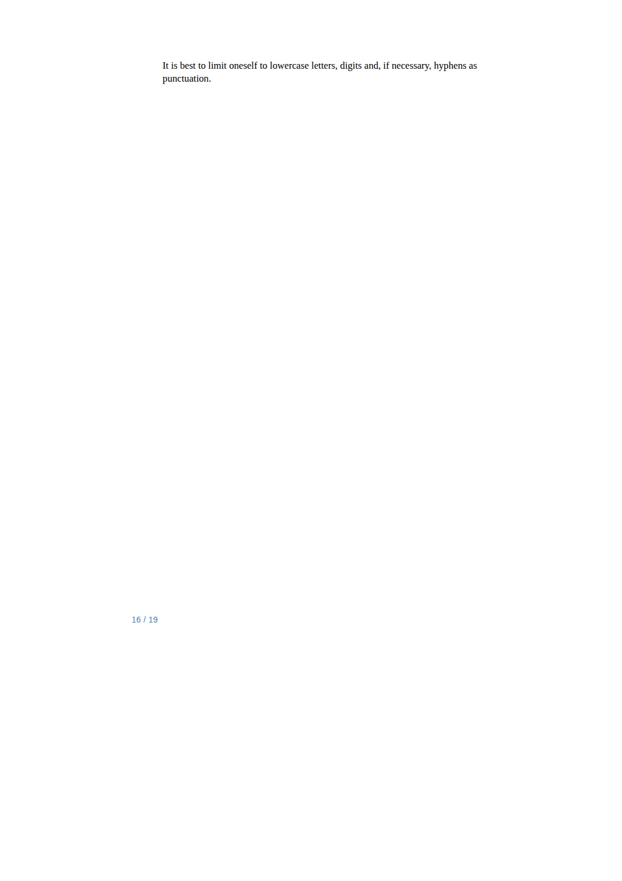It is best to limit oneself to lowercase letters, digits and, if necessary, hyphens as punctuation.
16 / 19